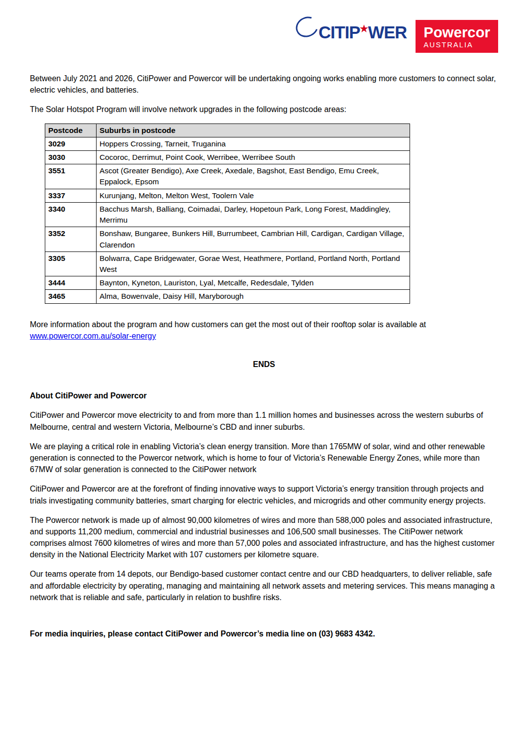CITIP★WER
Powercor AUSTRALIA
Between July 2021 and 2026, CitiPower and Powercor will be undertaking ongoing works enabling more customers to connect solar, electric vehicles, and batteries.
The Solar Hotspot Program will involve network upgrades in the following postcode areas:
| Postcode | Suburbs in postcode |
| --- | --- |
| 3029 | Hoppers Crossing, Tarneit, Truganina |
| 3030 | Cocoroc, Derrimut, Point Cook, Werribee, Werribee South |
| 3551 | Ascot (Greater Bendigo), Axe Creek, Axedale, Bagshot, East Bendigo, Emu Creek, Eppalock, Epsom |
| 3337 | Kurunjang, Melton, Melton West, Toolern Vale |
| 3340 | Bacchus Marsh, Balliang, Coimadai, Darley, Hopetoun Park, Long Forest, Maddingley, Merrimu |
| 3352 | Bonshaw, Bungaree, Bunkers Hill, Burrumbeet, Cambrian Hill, Cardigan, Cardigan Village, Clarendon |
| 3305 | Bolwarra, Cape Bridgewater, Gorae West, Heathmere, Portland, Portland North, Portland West |
| 3444 | Baynton, Kyneton, Lauriston, Lyal, Metcalfe, Redesdale, Tylden |
| 3465 | Alma, Bowenvale, Daisy Hill, Maryborough |
More information about the program and how customers can get the most out of their rooftop solar is available at www.powercor.com.au/solar-energy
ENDS
About CitiPower and Powercor
CitiPower and Powercor move electricity to and from more than 1.1 million homes and businesses across the western suburbs of Melbourne, central and western Victoria, Melbourne’s CBD and inner suburbs.
We are playing a critical role in enabling Victoria’s clean energy transition. More than 1765MW of solar, wind and other renewable generation is connected to the Powercor network, which is home to four of Victoria’s Renewable Energy Zones, while more than 67MW of solar generation is connected to the CitiPower network
CitiPower and Powercor are at the forefront of finding innovative ways to support Victoria’s energy transition through projects and trials investigating community batteries, smart charging for electric vehicles, and microgrids and other community energy projects.
The Powercor network is made up of almost 90,000 kilometres of wires and more than 588,000 poles and associated infrastructure, and supports 11,200 medium, commercial and industrial businesses and 106,500 small businesses. The CitiPower network comprises almost 7600 kilometres of wires and more than 57,000 poles and associated infrastructure, and has the highest customer density in the National Electricity Market with 107 customers per kilometre square.
Our teams operate from 14 depots, our Bendigo-based customer contact centre and our CBD headquarters, to deliver reliable, safe and affordable electricity by operating, managing and maintaining all network assets and metering services. This means managing a network that is reliable and safe, particularly in relation to bushfire risks.
For media inquiries, please contact CitiPower and Powercor’s media line on (03) 9683 4342.